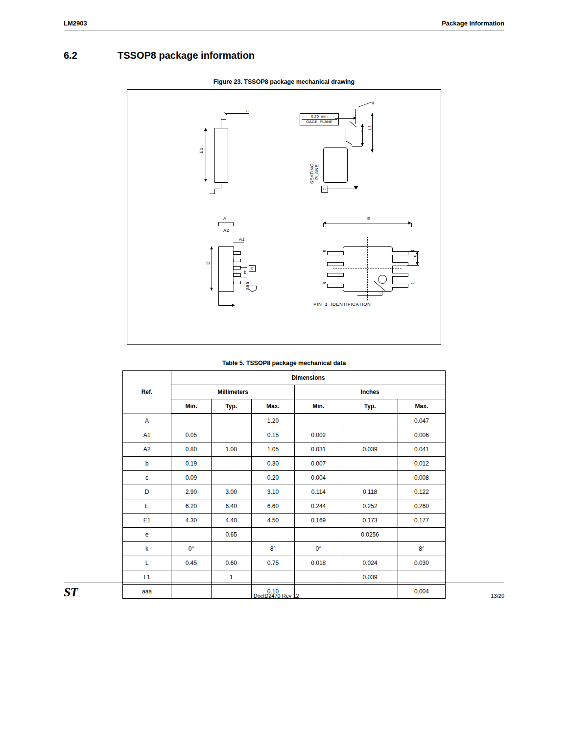LM2903 Package information
6.2 TSSOP8 package information
Figure 23. TSSOP8 package mechanical drawing
c
E1
k
0.25 mm
GAGE PLANE
L
L1
SEATING
PLANE
C
A
A2
A1
D
b
C
aaa
E
5
8
4
1
e
PIN 1 IDENTIFICATION
Table 5. TSSOP8 package mechanical data
| Ref. | Dimensions |
| --- | --- |
| Millimeters | Inches |
| Min. | Typ. | Max. | Min. | Typ. | Max. |
| A | | | 1.20 | | | 0.047 |
| A1 | 0.05 | | 0.15 | 0.002 | | 0.006 |
| A2 | 0.80 | 1.00 | 1.05 | 0.031 | 0.039 | 0.041 |
| b | 0.19 | | 0.30 | 0.007 | | 0.012 |
| c | 0.09 | | 0.20 | 0.004 | | 0.008 |
| D | 2.90 | 3.00 | 3.10 | 0.114 | 0.118 | 0.122 |
| E | 6.20 | 6.40 | 6.60 | 0.244 | 0.252 | 0.260 |
| E1 | 4.30 | 4.40 | 4.50 | 0.169 | 0.173 | 0.177 |
| e | | 0.65 | | | 0.0256 | |
| k | 0° | | 8° | 0° | | 8° |
| L | 0.45 | 0.60 | 0.75 | 0.018 | 0.024 | 0.030 |
| L1 | | 1 | | | 0.039 | |
| aaa | | | 0.10 | | | 0.004 |
ST
DocID2470 Rev 12
13/20